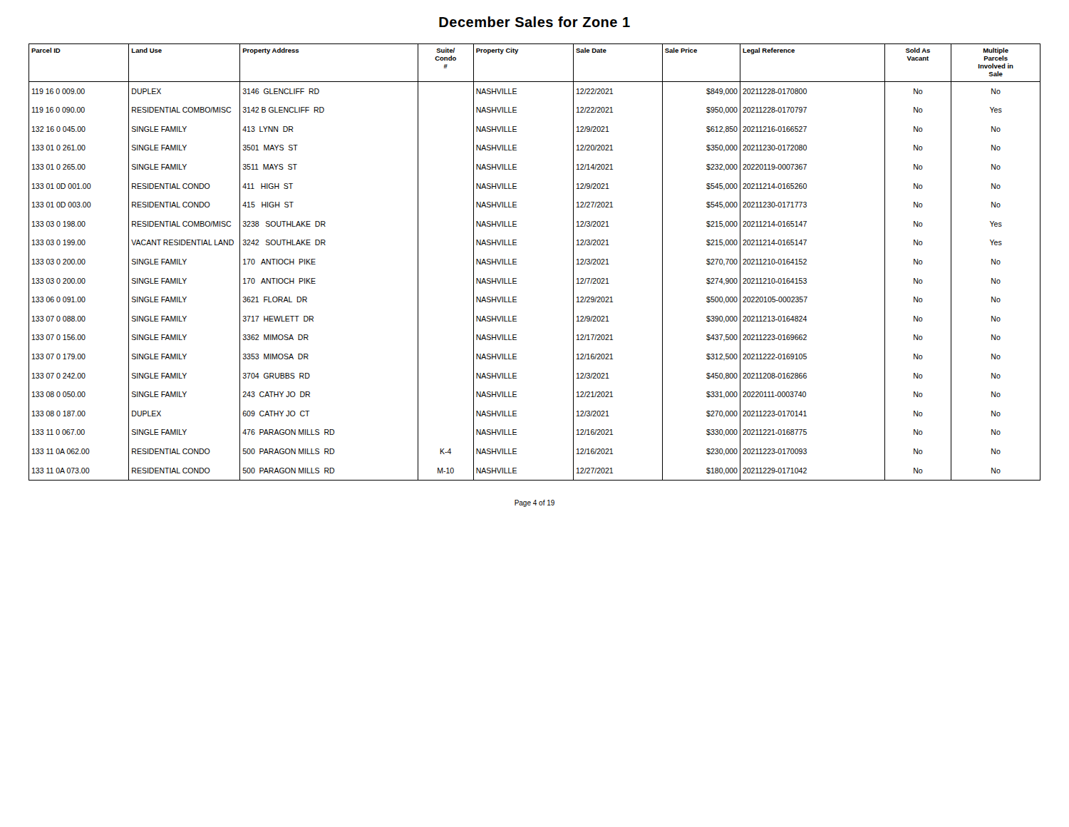December Sales for Zone 1
| Parcel ID | Land Use | Property Address | Suite/ Condo # | Property City | Sale Date | Sale Price | Legal Reference | Sold As Vacant | Multiple Parcels Involved in Sale |
| --- | --- | --- | --- | --- | --- | --- | --- | --- | --- |
| 119 16 0 009.00 | DUPLEX | 3146 GLENCLIFF RD | | NASHVILLE | 12/22/2021 | $849,000 | 20211228-0170800 | No | No |
| 119 16 0 090.00 | RESIDENTIAL COMBO/MISC | 3142 B GLENCLIFF RD | | NASHVILLE | 12/22/2021 | $950,000 | 20211228-0170797 | No | Yes |
| 132 16 0 045.00 | SINGLE FAMILY | 413 LYNN DR | | NASHVILLE | 12/9/2021 | $612,850 | 20211216-0166527 | No | No |
| 133 01 0 261.00 | SINGLE FAMILY | 3501 MAYS ST | | NASHVILLE | 12/20/2021 | $350,000 | 20211230-0172080 | No | No |
| 133 01 0 265.00 | SINGLE FAMILY | 3511 MAYS ST | | NASHVILLE | 12/14/2021 | $232,000 | 20220119-0007367 | No | No |
| 133 01 0D 001.00 | RESIDENTIAL CONDO | 411 HIGH ST | | NASHVILLE | 12/9/2021 | $545,000 | 20211214-0165260 | No | No |
| 133 01 0D 003.00 | RESIDENTIAL CONDO | 415 HIGH ST | | NASHVILLE | 12/27/2021 | $545,000 | 20211230-0171773 | No | No |
| 133 03 0 198.00 | RESIDENTIAL COMBO/MISC | 3238 SOUTHLAKE DR | | NASHVILLE | 12/3/2021 | $215,000 | 20211214-0165147 | No | Yes |
| 133 03 0 199.00 | VACANT RESIDENTIAL LAND | 3242 SOUTHLAKE DR | | NASHVILLE | 12/3/2021 | $215,000 | 20211214-0165147 | No | Yes |
| 133 03 0 200.00 | SINGLE FAMILY | 170 ANTIOCH PIKE | | NASHVILLE | 12/3/2021 | $270,700 | 20211210-0164152 | No | No |
| 133 03 0 200.00 | SINGLE FAMILY | 170 ANTIOCH PIKE | | NASHVILLE | 12/7/2021 | $274,900 | 20211210-0164153 | No | No |
| 133 06 0 091.00 | SINGLE FAMILY | 3621 FLORAL DR | | NASHVILLE | 12/29/2021 | $500,000 | 20220105-0002357 | No | No |
| 133 07 0 088.00 | SINGLE FAMILY | 3717 HEWLETT DR | | NASHVILLE | 12/9/2021 | $390,000 | 20211213-0164824 | No | No |
| 133 07 0 156.00 | SINGLE FAMILY | 3362 MIMOSA DR | | NASHVILLE | 12/17/2021 | $437,500 | 20211223-0169662 | No | No |
| 133 07 0 179.00 | SINGLE FAMILY | 3353 MIMOSA DR | | NASHVILLE | 12/16/2021 | $312,500 | 20211222-0169105 | No | No |
| 133 07 0 242.00 | SINGLE FAMILY | 3704 GRUBBS RD | | NASHVILLE | 12/3/2021 | $450,800 | 20211208-0162866 | No | No |
| 133 08 0 050.00 | SINGLE FAMILY | 243 CATHY JO DR | | NASHVILLE | 12/21/2021 | $331,000 | 20220111-0003740 | No | No |
| 133 08 0 187.00 | DUPLEX | 609 CATHY JO CT | | NASHVILLE | 12/3/2021 | $270,000 | 20211223-0170141 | No | No |
| 133 11 0 067.00 | SINGLE FAMILY | 476 PARAGON MILLS RD | | NASHVILLE | 12/16/2021 | $330,000 | 20211221-0168775 | No | No |
| 133 11 0A 062.00 | RESIDENTIAL CONDO | 500 PARAGON MILLS RD | K-4 | NASHVILLE | 12/16/2021 | $230,000 | 20211223-0170093 | No | No |
| 133 11 0A 073.00 | RESIDENTIAL CONDO | 500 PARAGON MILLS RD | M-10 | NASHVILLE | 12/27/2021 | $180,000 | 20211229-0171042 | No | No |
Page 4 of 19